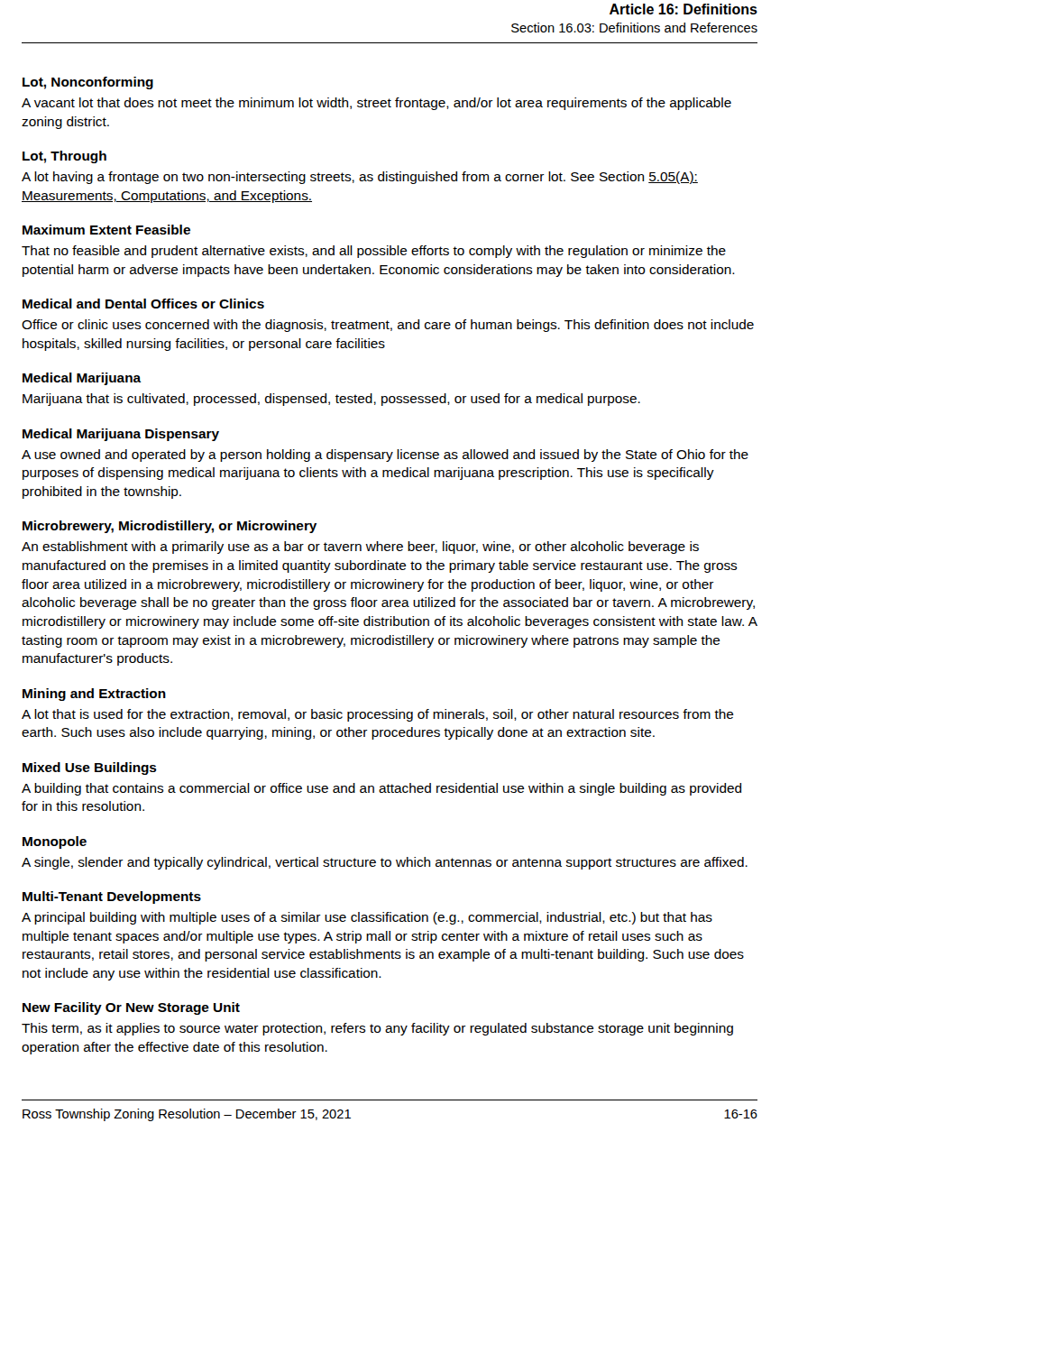Article 16: Definitions Section 16.03: Definitions and References
Lot, Nonconforming
A vacant lot that does not meet the minimum lot width, street frontage, and/or lot area requirements of the applicable zoning district.
Lot, Through
A lot having a frontage on two non-intersecting streets, as distinguished from a corner lot. See Section 5.05(A): Measurements, Computations, and Exceptions.
Maximum Extent Feasible
That no feasible and prudent alternative exists, and all possible efforts to comply with the regulation or minimize the potential harm or adverse impacts have been undertaken. Economic considerations may be taken into consideration.
Medical and Dental Offices or Clinics
Office or clinic uses concerned with the diagnosis, treatment, and care of human beings. This definition does not include hospitals, skilled nursing facilities, or personal care facilities
Medical Marijuana
Marijuana that is cultivated, processed, dispensed, tested, possessed, or used for a medical purpose.
Medical Marijuana Dispensary
A use owned and operated by a person holding a dispensary license as allowed and issued by the State of Ohio for the purposes of dispensing medical marijuana to clients with a medical marijuana prescription. This use is specifically prohibited in the township.
Microbrewery, Microdistillery, or Microwinery
An establishment with a primarily use as a bar or tavern where beer, liquor, wine, or other alcoholic beverage is manufactured on the premises in a limited quantity subordinate to the primary table service restaurant use. The gross floor area utilized in a microbrewery, microdistillery or microwinery for the production of beer, liquor, wine, or other alcoholic beverage shall be no greater than the gross floor area utilized for the associated bar or tavern. A microbrewery, microdistillery or microwinery may include some off-site distribution of its alcoholic beverages consistent with state law. A tasting room or taproom may exist in a microbrewery, microdistillery or microwinery where patrons may sample the manufacturer's products.
Mining and Extraction
A lot that is used for the extraction, removal, or basic processing of minerals, soil, or other natural resources from the earth. Such uses also include quarrying, mining, or other procedures typically done at an extraction site.
Mixed Use Buildings
A building that contains a commercial or office use and an attached residential use within a single building as provided for in this resolution.
Monopole
A single, slender and typically cylindrical, vertical structure to which antennas or antenna support structures are affixed.
Multi-Tenant Developments
A principal building with multiple uses of a similar use classification (e.g., commercial, industrial, etc.) but that has multiple tenant spaces and/or multiple use types. A strip mall or strip center with a mixture of retail uses such as restaurants, retail stores, and personal service establishments is an example of a multi-tenant building. Such use does not include any use within the residential use classification.
New Facility Or New Storage Unit
This term, as it applies to source water protection, refers to any facility or regulated substance storage unit beginning operation after the effective date of this resolution.
Ross Township Zoning Resolution – December 15, 2021 16-16